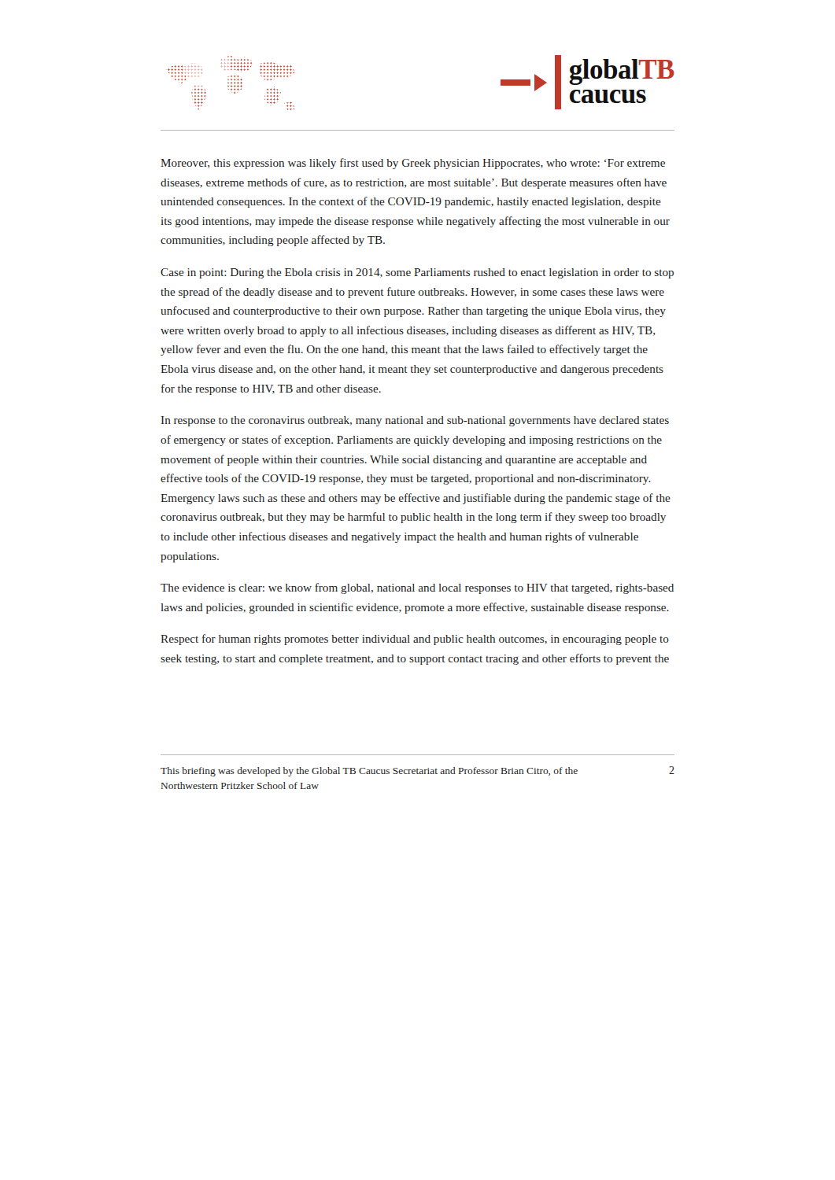globalTB
caucus
Moreover, this expression was likely first used by Greek physician Hippocrates, who wrote: ‘For extreme diseases, extreme methods of cure, as to restriction, are most suitable’. But desperate measures often have unintended consequences. In the context of the COVID-19 pandemic, hastily enacted legislation, despite its good intentions, may impede the disease response while negatively affecting the most vulnerable in our communities, including people affected by TB.
Case in point: During the Ebola crisis in 2014, some Parliaments rushed to enact legislation in order to stop the spread of the deadly disease and to prevent future outbreaks. However, in some cases these laws were unfocused and counterproductive to their own purpose. Rather than targeting the unique Ebola virus, they were written overly broad to apply to all infectious diseases, including diseases as different as HIV, TB, yellow fever and even the flu. On the one hand, this meant that the laws failed to effectively target the Ebola virus disease and, on the other hand, it meant they set counterproductive and dangerous precedents for the response to HIV, TB and other disease.
In response to the coronavirus outbreak, many national and sub-national governments have declared states of emergency or states of exception. Parliaments are quickly developing and imposing restrictions on the movement of people within their countries. While social distancing and quarantine are acceptable and effective tools of the COVID-19 response, they must be targeted, proportional and non-discriminatory. Emergency laws such as these and others may be effective and justifiable during the pandemic stage of the coronavirus outbreak, but they may be harmful to public health in the long term if they sweep too broadly to include other infectious diseases and negatively impact the health and human rights of vulnerable populations.
The evidence is clear: we know from global, national and local responses to HIV that targeted, rights-based laws and policies, grounded in scientific evidence, promote a more effective, sustainable disease response.
Respect for human rights promotes better individual and public health outcomes, in encouraging people to seek testing, to start and complete treatment, and to support contact tracing and other efforts to prevent the
This briefing was developed by the Global TB Caucus Secretariat and Professor Brian Citro, of the Northwestern Pritzker School of Law
2